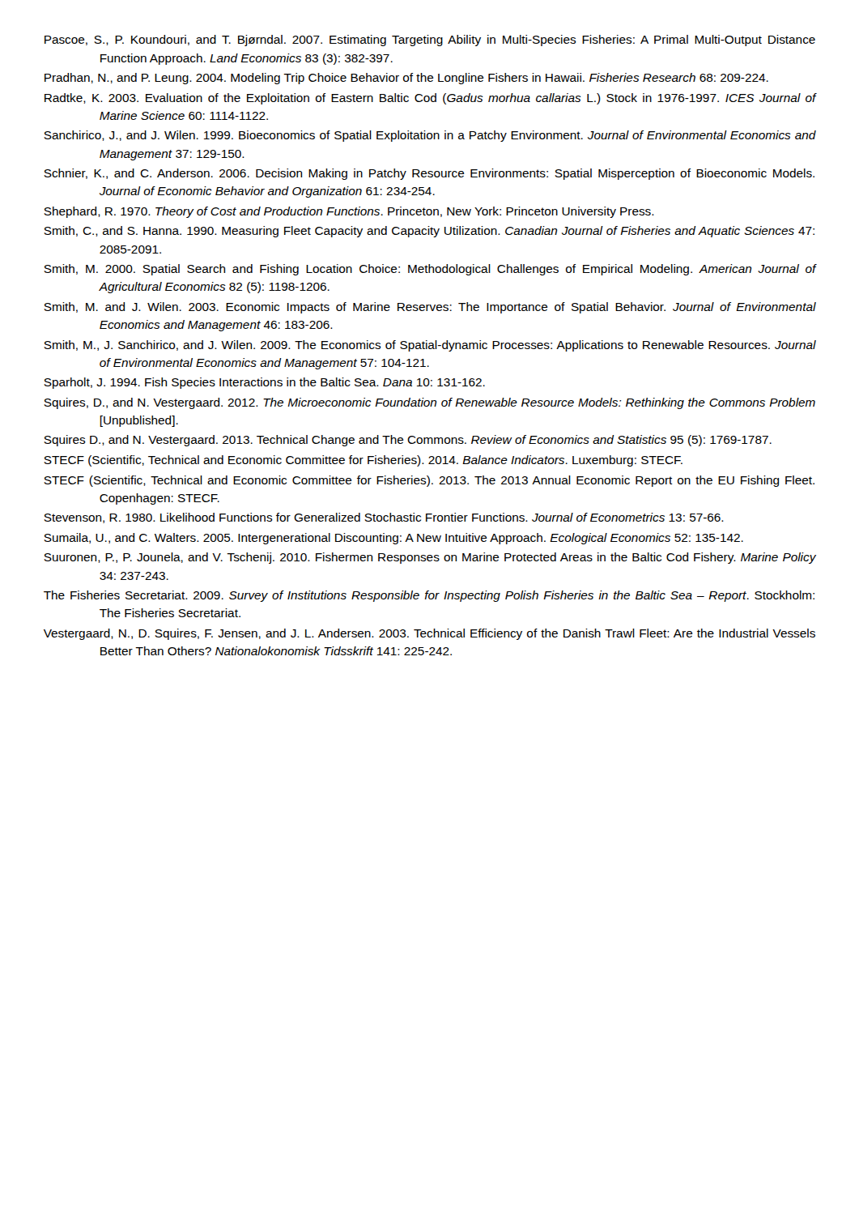Pascoe, S., P. Koundouri, and T. Bjørndal. 2007. Estimating Targeting Ability in Multi-Species Fisheries: A Primal Multi-Output Distance Function Approach. Land Economics 83 (3): 382-397.
Pradhan, N., and P. Leung. 2004. Modeling Trip Choice Behavior of the Longline Fishers in Hawaii. Fisheries Research 68: 209-224.
Radtke, K. 2003. Evaluation of the Exploitation of Eastern Baltic Cod (Gadus morhua callarias L.) Stock in 1976-1997. ICES Journal of Marine Science 60: 1114-1122.
Sanchirico, J., and J. Wilen. 1999. Bioeconomics of Spatial Exploitation in a Patchy Environment. Journal of Environmental Economics and Management 37: 129-150.
Schnier, K., and C. Anderson. 2006. Decision Making in Patchy Resource Environments: Spatial Misperception of Bioeconomic Models. Journal of Economic Behavior and Organization 61: 234-254.
Shephard, R. 1970. Theory of Cost and Production Functions. Princeton, New York: Princeton University Press.
Smith, C., and S. Hanna. 1990. Measuring Fleet Capacity and Capacity Utilization. Canadian Journal of Fisheries and Aquatic Sciences 47: 2085-2091.
Smith, M. 2000. Spatial Search and Fishing Location Choice: Methodological Challenges of Empirical Modeling. American Journal of Agricultural Economics 82 (5): 1198-1206.
Smith, M. and J. Wilen. 2003. Economic Impacts of Marine Reserves: The Importance of Spatial Behavior. Journal of Environmental Economics and Management 46: 183-206.
Smith, M., J. Sanchirico, and J. Wilen. 2009. The Economics of Spatial-dynamic Processes: Applications to Renewable Resources. Journal of Environmental Economics and Management 57: 104-121.
Sparholt, J. 1994. Fish Species Interactions in the Baltic Sea. Dana 10: 131-162.
Squires, D., and N. Vestergaard. 2012. The Microeconomic Foundation of Renewable Resource Models: Rethinking the Commons Problem [Unpublished].
Squires D., and N. Vestergaard. 2013. Technical Change and The Commons. Review of Economics and Statistics 95 (5): 1769-1787.
STECF (Scientific, Technical and Economic Committee for Fisheries). 2014. Balance Indicators. Luxemburg: STECF.
STECF (Scientific, Technical and Economic Committee for Fisheries). 2013. The 2013 Annual Economic Report on the EU Fishing Fleet. Copenhagen: STECF.
Stevenson, R. 1980. Likelihood Functions for Generalized Stochastic Frontier Functions. Journal of Econometrics 13: 57-66.
Sumaila, U., and C. Walters. 2005. Intergenerational Discounting: A New Intuitive Approach. Ecological Economics 52: 135-142.
Suuronen, P., P. Jounela, and V. Tschenij. 2010. Fishermen Responses on Marine Protected Areas in the Baltic Cod Fishery. Marine Policy 34: 237-243.
The Fisheries Secretariat. 2009. Survey of Institutions Responsible for Inspecting Polish Fisheries in the Baltic Sea – Report. Stockholm: The Fisheries Secretariat.
Vestergaard, N., D. Squires, F. Jensen, and J. L. Andersen. 2003. Technical Efficiency of the Danish Trawl Fleet: Are the Industrial Vessels Better Than Others? Nationalokonomisk Tidsskrift 141: 225-242.